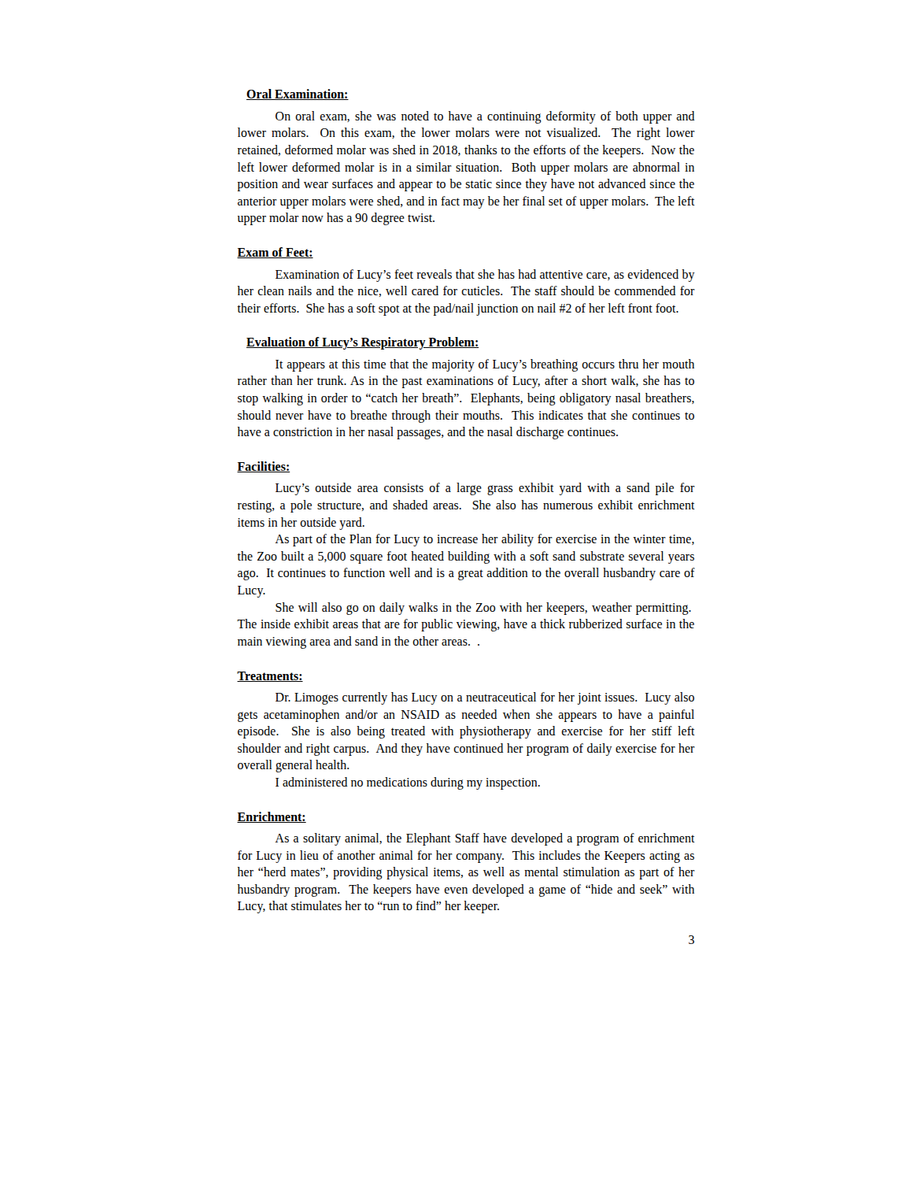Oral Examination:
On oral exam, she was noted to have a continuing deformity of both upper and lower molars. On this exam, the lower molars were not visualized. The right lower retained, deformed molar was shed in 2018, thanks to the efforts of the keepers. Now the left lower deformed molar is in a similar situation. Both upper molars are abnormal in position and wear surfaces and appear to be static since they have not advanced since the anterior upper molars were shed, and in fact may be her final set of upper molars. The left upper molar now has a 90 degree twist.
Exam of Feet:
Examination of Lucy’s feet reveals that she has had attentive care, as evidenced by her clean nails and the nice, well cared for cuticles. The staff should be commended for their efforts. She has a soft spot at the pad/nail junction on nail #2 of her left front foot.
Evaluation of Lucy’s Respiratory Problem:
It appears at this time that the majority of Lucy’s breathing occurs thru her mouth rather than her trunk. As in the past examinations of Lucy, after a short walk, she has to stop walking in order to “catch her breath”. Elephants, being obligatory nasal breathers, should never have to breathe through their mouths. This indicates that she continues to have a constriction in her nasal passages, and the nasal discharge continues.
Facilities:
Lucy’s outside area consists of a large grass exhibit yard with a sand pile for resting, a pole structure, and shaded areas. She also has numerous exhibit enrichment items in her outside yard.
As part of the Plan for Lucy to increase her ability for exercise in the winter time, the Zoo built a 5,000 square foot heated building with a soft sand substrate several years ago. It continues to function well and is a great addition to the overall husbandry care of Lucy.
She will also go on daily walks in the Zoo with her keepers, weather permitting. The inside exhibit areas that are for public viewing, have a thick rubberized surface in the main viewing area and sand in the other areas. .
Treatments:
Dr. Limoges currently has Lucy on a neutraceutical for her joint issues. Lucy also gets acetaminophen and/or an NSAID as needed when she appears to have a painful episode. She is also being treated with physiotherapy and exercise for her stiff left shoulder and right carpus. And they have continued her program of daily exercise for her overall general health.
I administered no medications during my inspection.
Enrichment:
As a solitary animal, the Elephant Staff have developed a program of enrichment for Lucy in lieu of another animal for her company. This includes the Keepers acting as her “herd mates”, providing physical items, as well as mental stimulation as part of her husbandry program. The keepers have even developed a game of “hide and seek” with Lucy, that stimulates her to “run to find” her keeper.
3